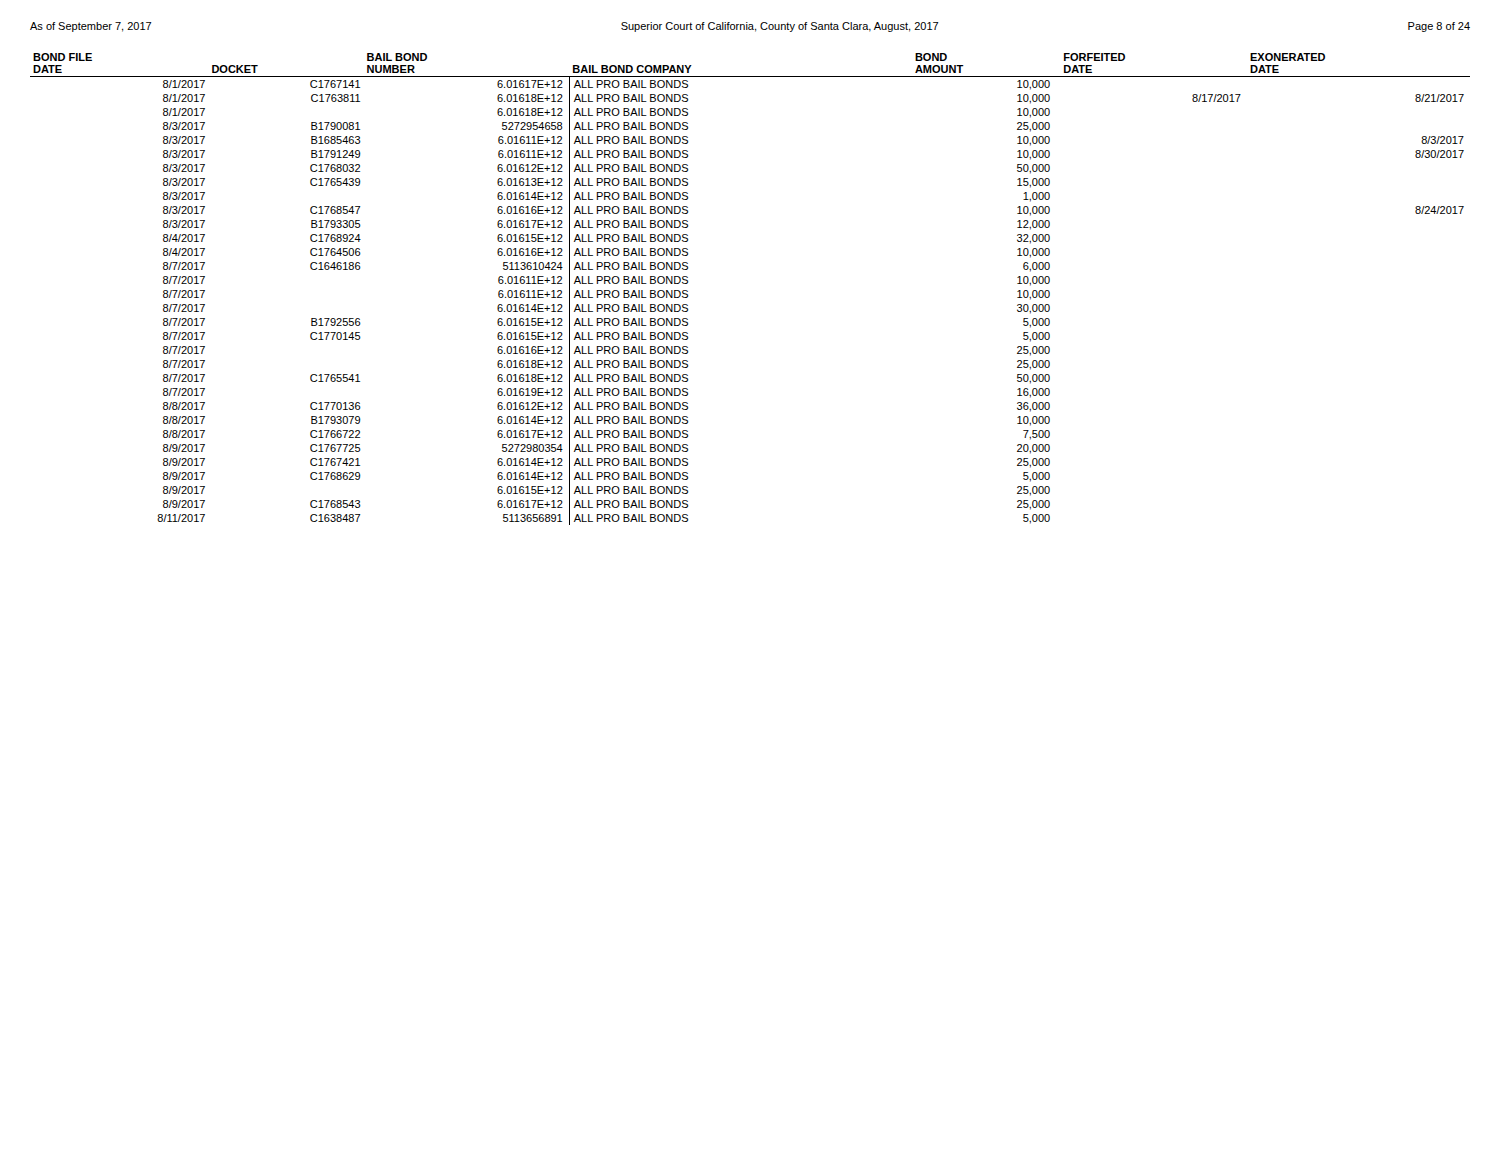As of September 7, 2017
Superior Court of California, County of Santa Clara, August, 2017
Page 8 of 24
| BOND FILE DATE | DOCKET | BAIL BOND NUMBER | BAIL BOND COMPANY | BOND AMOUNT | FORFEITED DATE | EXONERATED DATE |
| --- | --- | --- | --- | --- | --- | --- |
| 8/1/2017 | C1767141 | 6.01617E+12 | ALL PRO BAIL BONDS | 10,000 | | |
| 8/1/2017 | C1763811 | 6.01618E+12 | ALL PRO BAIL BONDS | 10,000 | 8/17/2017 | 8/21/2017 |
| 8/1/2017 | | 6.01618E+12 | ALL PRO BAIL BONDS | 10,000 | | |
| 8/3/2017 | B1790081 | 5272954658 | ALL PRO BAIL BONDS | 25,000 | | |
| 8/3/2017 | B1685463 | 6.01611E+12 | ALL PRO BAIL BONDS | 10,000 | | 8/3/2017 |
| 8/3/2017 | B1791249 | 6.01611E+12 | ALL PRO BAIL BONDS | 10,000 | | 8/30/2017 |
| 8/3/2017 | C1768032 | 6.01612E+12 | ALL PRO BAIL BONDS | 50,000 | | |
| 8/3/2017 | C1765439 | 6.01613E+12 | ALL PRO BAIL BONDS | 15,000 | | |
| 8/3/2017 | | 6.01614E+12 | ALL PRO BAIL BONDS | 1,000 | | |
| 8/3/2017 | C1768547 | 6.01616E+12 | ALL PRO BAIL BONDS | 10,000 | | 8/24/2017 |
| 8/3/2017 | B1793305 | 6.01617E+12 | ALL PRO BAIL BONDS | 12,000 | | |
| 8/4/2017 | C1768924 | 6.01615E+12 | ALL PRO BAIL BONDS | 32,000 | | |
| 8/4/2017 | C1764506 | 6.01616E+12 | ALL PRO BAIL BONDS | 10,000 | | |
| 8/7/2017 | C1646186 | 5113610424 | ALL PRO BAIL BONDS | 6,000 | | |
| 8/7/2017 | | 6.01611E+12 | ALL PRO BAIL BONDS | 10,000 | | |
| 8/7/2017 | | 6.01611E+12 | ALL PRO BAIL BONDS | 10,000 | | |
| 8/7/2017 | | 6.01614E+12 | ALL PRO BAIL BONDS | 30,000 | | |
| 8/7/2017 | B1792556 | 6.01615E+12 | ALL PRO BAIL BONDS | 5,000 | | |
| 8/7/2017 | C1770145 | 6.01615E+12 | ALL PRO BAIL BONDS | 5,000 | | |
| 8/7/2017 | | 6.01616E+12 | ALL PRO BAIL BONDS | 25,000 | | |
| 8/7/2017 | | 6.01618E+12 | ALL PRO BAIL BONDS | 25,000 | | |
| 8/7/2017 | C1765541 | 6.01618E+12 | ALL PRO BAIL BONDS | 50,000 | | |
| 8/7/2017 | | 6.01619E+12 | ALL PRO BAIL BONDS | 16,000 | | |
| 8/8/2017 | C1770136 | 6.01612E+12 | ALL PRO BAIL BONDS | 36,000 | | |
| 8/8/2017 | B1793079 | 6.01614E+12 | ALL PRO BAIL BONDS | 10,000 | | |
| 8/8/2017 | C1766722 | 6.01617E+12 | ALL PRO BAIL BONDS | 7,500 | | |
| 8/9/2017 | C1767725 | 5272980354 | ALL PRO BAIL BONDS | 20,000 | | |
| 8/9/2017 | C1767421 | 6.01614E+12 | ALL PRO BAIL BONDS | 25,000 | | |
| 8/9/2017 | C1768629 | 6.01614E+12 | ALL PRO BAIL BONDS | 5,000 | | |
| 8/9/2017 | | 6.01615E+12 | ALL PRO BAIL BONDS | 25,000 | | |
| 8/9/2017 | C1768543 | 6.01617E+12 | ALL PRO BAIL BONDS | 25,000 | | |
| 8/11/2017 | C1638487 | 5113656891 | ALL PRO BAIL BONDS | 5,000 | | |